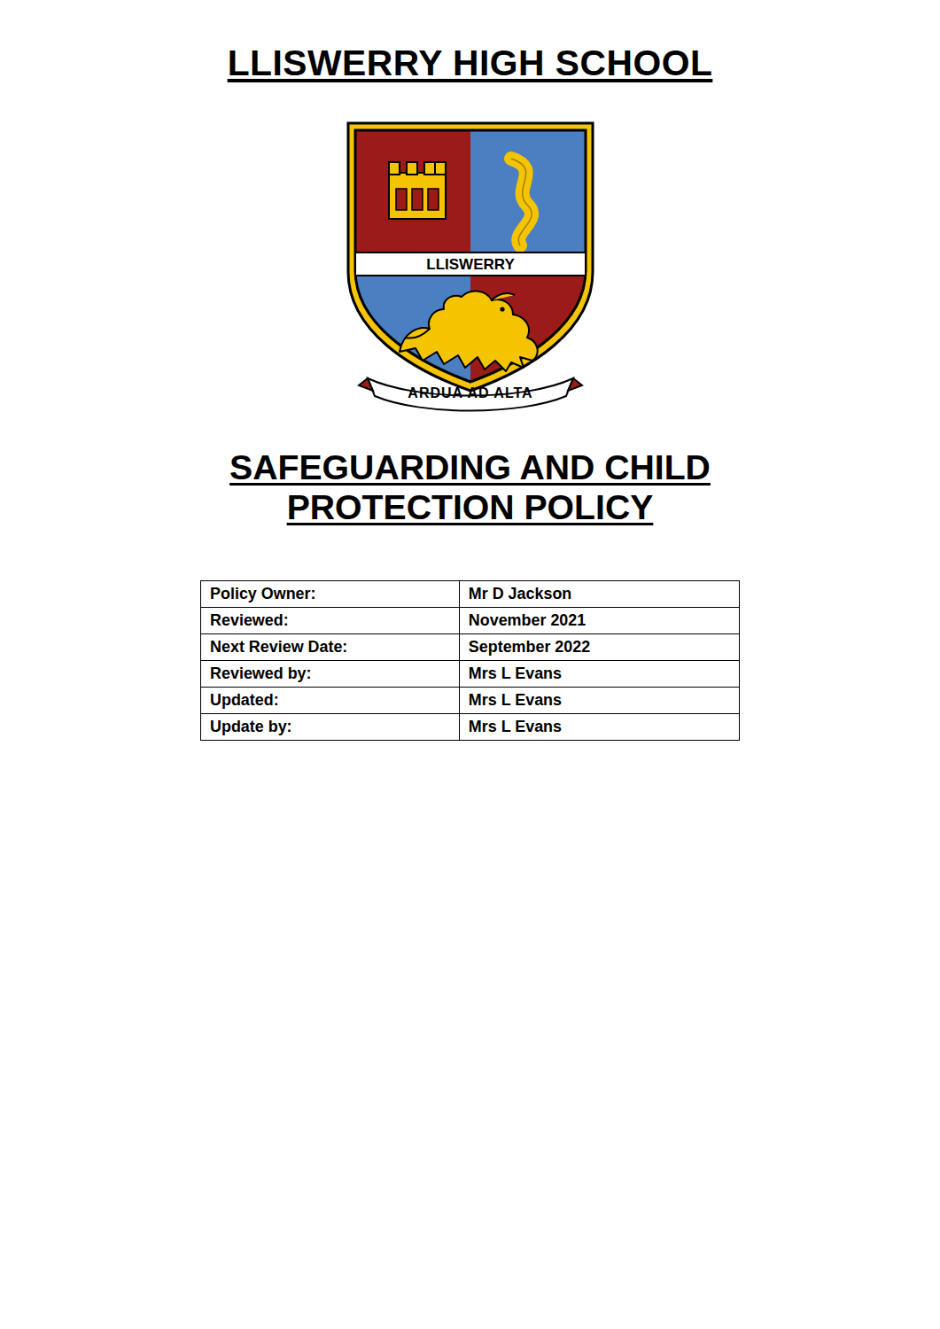LLISWERRY HIGH SCHOOL
LLISWERRY ARDUA AD ALTA
SAFEGUARDING AND CHILD PROTECTION POLICY
| Policy Owner: | Mr D Jackson |
| Reviewed: | November 2021 |
| Next Review Date: | September 2022 |
| Reviewed by: | Mrs L Evans |
| Updated: | Mrs L Evans |
| Update by: | Mrs L Evans |